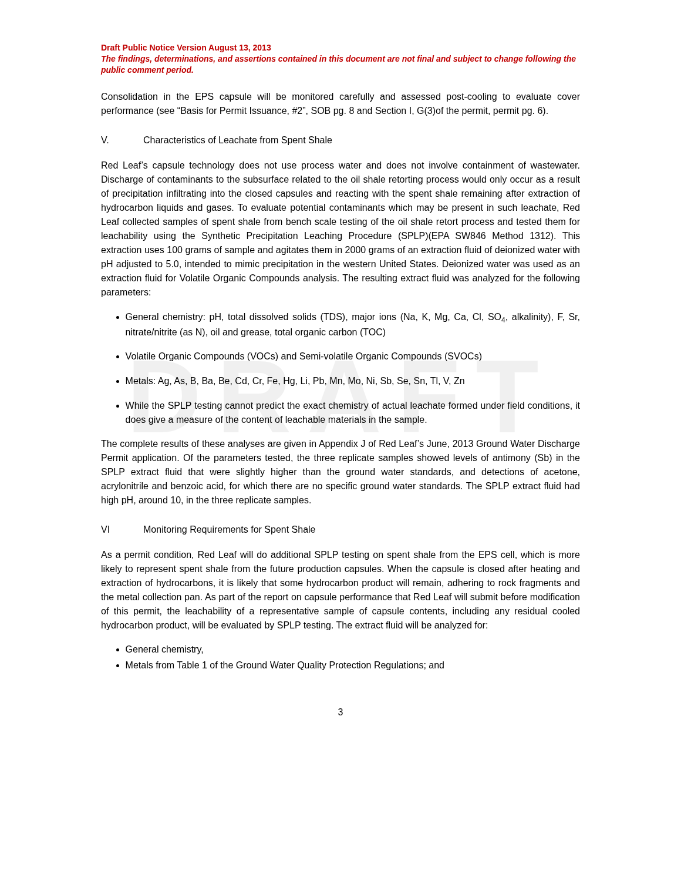Draft Public Notice Version August 13, 2013
The findings, determinations, and assertions contained in this document are not final and subject to change following the public comment period.
Consolidation in the EPS capsule will be monitored carefully and assessed post-cooling to evaluate cover performance (see “Basis for Permit Issuance, #2”, SOB pg. 8 and Section I, G(3)of the permit, permit pg. 6).
V. Characteristics of Leachate from Spent Shale
Red Leaf’s capsule technology does not use process water and does not involve containment of wastewater. Discharge of contaminants to the subsurface related to the oil shale retorting process would only occur as a result of precipitation infiltrating into the closed capsules and reacting with the spent shale remaining after extraction of hydrocarbon liquids and gases. To evaluate potential contaminants which may be present in such leachate, Red Leaf collected samples of spent shale from bench scale testing of the oil shale retort process and tested them for leachability using the Synthetic Precipitation Leaching Procedure (SPLP)(EPA SW846 Method 1312). This extraction uses 100 grams of sample and agitates them in 2000 grams of an extraction fluid of deionized water with pH adjusted to 5.0, intended to mimic precipitation in the western United States. Deionized water was used as an extraction fluid for Volatile Organic Compounds analysis. The resulting extract fluid was analyzed for the following parameters:
General chemistry: pH, total dissolved solids (TDS), major ions (Na, K, Mg, Ca, Cl, SO4, alkalinity), F, Sr, nitrate/nitrite (as N), oil and grease, total organic carbon (TOC)
Volatile Organic Compounds (VOCs) and Semi-volatile Organic Compounds (SVOCs)
Metals: Ag, As, B, Ba, Be, Cd, Cr, Fe, Hg, Li, Pb, Mn, Mo, Ni, Sb, Se, Sn, Tl, V, Zn
While the SPLP testing cannot predict the exact chemistry of actual leachate formed under field conditions, it does give a measure of the content of leachable materials in the sample.
The complete results of these analyses are given in Appendix J of Red Leaf’s June, 2013 Ground Water Discharge Permit application. Of the parameters tested, the three replicate samples showed levels of antimony (Sb) in the SPLP extract fluid that were slightly higher than the ground water standards, and detections of acetone, acrylonitrile and benzoic acid, for which there are no specific ground water standards. The SPLP extract fluid had high pH, around 10, in the three replicate samples.
VIMonitoring Requirements for Spent Shale
As a permit condition, Red Leaf will do additional SPLP testing on spent shale from the EPS cell, which is more likely to represent spent shale from the future production capsules. When the capsule is closed after heating and extraction of hydrocarbons, it is likely that some hydrocarbon product will remain, adhering to rock fragments and the metal collection pan. As part of the report on capsule performance that Red Leaf will submit before modification of this permit, the leachability of a representative sample of capsule contents, including any residual cooled hydrocarbon product, will be evaluated by SPLP testing. The extract fluid will be analyzed for:
General chemistry,
Metals from Table 1 of the Ground Water Quality Protection Regulations; and
3